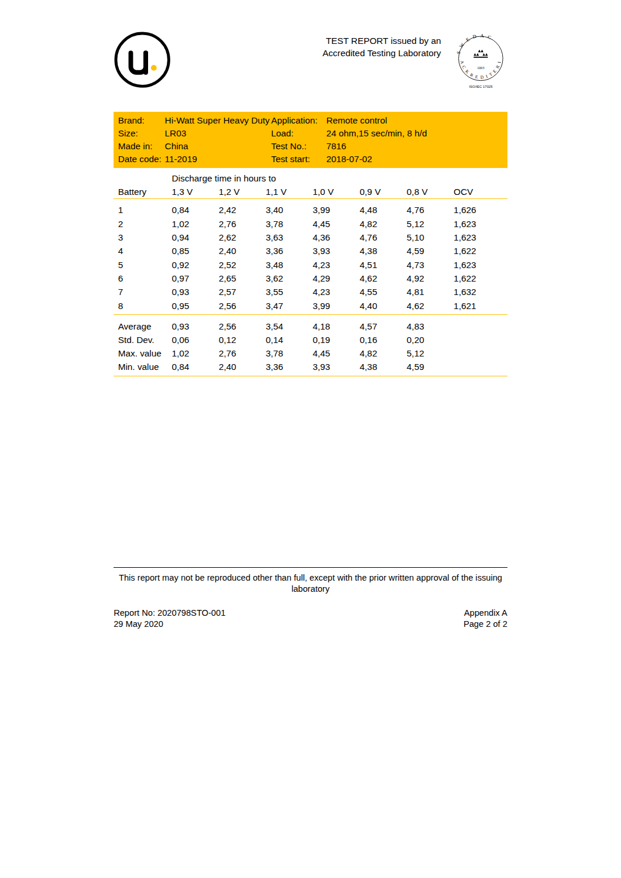TEST REPORT issued by an
Accredited Testing Laboratory
S W E D A C A C K R E D I T E R I N G 1003
ISO/IEC 17025
| Brand: | Hi-Watt Super Heavy Duty | Application: | Remote control |
| Size: | LR03 | Load: | 24 ohm,15 sec/min, 8 h/d |
| Made in: | China | Test No.: | 7816 |
| Date code: | 11-2019 | Test start: | 2018-07-02 |
| | Discharge time in hours to | |
| Battery | 1,3 V | 1,2 V | 1,1 V | 1,0 V | 0,9 V | 0,8 V | OCV |
| 1 | 0,84 | 2,42 | 3,40 | 3,99 | 4,48 | 4,76 | 1,626 |
| 2 | 1,02 | 2,76 | 3,78 | 4,45 | 4,82 | 5,12 | 1,623 |
| 3 | 0,94 | 2,62 | 3,63 | 4,36 | 4,76 | 5,10 | 1,623 |
| 4 | 0,85 | 2,40 | 3,36 | 3,93 | 4,38 | 4,59 | 1,622 |
| 5 | 0,92 | 2,52 | 3,48 | 4,23 | 4,51 | 4,73 | 1,623 |
| 6 | 0,97 | 2,65 | 3,62 | 4,29 | 4,62 | 4,92 | 1,622 |
| 7 | 0,93 | 2,57 | 3,55 | 4,23 | 4,55 | 4,81 | 1,632 |
| 8 | 0,95 | 2,56 | 3,47 | 3,99 | 4,40 | 4,62 | 1,621 |
| Average | 0,93 | 2,56 | 3,54 | 4,18 | 4,57 | 4,83 | |
| Std. Dev. | 0,06 | 0,12 | 0,14 | 0,19 | 0,16 | 0,20 | |
| Max. value | 1,02 | 2,76 | 3,78 | 4,45 | 4,82 | 5,12 | |
| Min. value | 0,84 | 2,40 | 3,36 | 3,93 | 4,38 | 4,59 | |
This report may not be reproduced other than full, except with the prior written approval of the issuing laboratory
Report No: 2020798STO-001
29 May 2020
Appendix A
Page 2 of 2